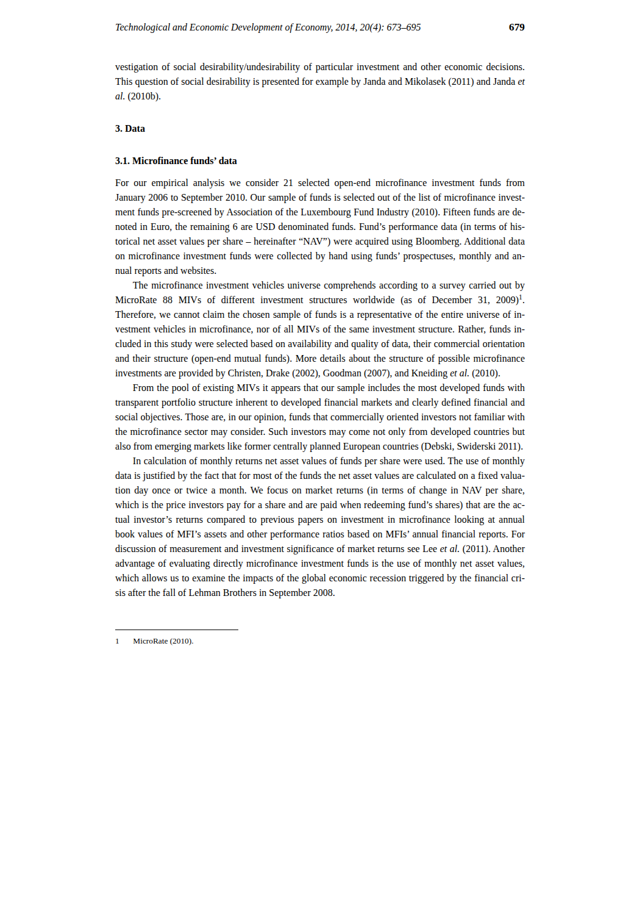Technological and Economic Development of Economy, 2014, 20(4): 673–695 679
vestigation of social desirability/undesirability of particular investment and other economic decisions. This question of social desirability is presented for example by Janda and Mikolasek (2011) and Janda et al. (2010b).
3. Data
3.1. Microfinance funds’ data
For our empirical analysis we consider 21 selected open-end microfinance investment funds from January 2006 to September 2010. Our sample of funds is selected out of the list of microfinance investment funds pre-screened by Association of the Luxembourg Fund Industry (2010). Fifteen funds are denoted in Euro, the remaining 6 are USD denominated funds. Fund’s performance data (in terms of historical net asset values per share – hereinafter “NAV”) were acquired using Bloomberg. Additional data on microfinance investment funds were collected by hand using funds’ prospectuses, monthly and annual reports and websites.
The microfinance investment vehicles universe comprehends according to a survey carried out by MicroRate 88 MIVs of different investment structures worldwide (as of December 31, 2009)1. Therefore, we cannot claim the chosen sample of funds is a representative of the entire universe of investment vehicles in microfinance, nor of all MIVs of the same investment structure. Rather, funds included in this study were selected based on availability and quality of data, their commercial orientation and their structure (open-end mutual funds). More details about the structure of possible microfinance investments are provided by Christen, Drake (2002), Goodman (2007), and Kneiding et al. (2010).
From the pool of existing MIVs it appears that our sample includes the most developed funds with transparent portfolio structure inherent to developed financial markets and clearly defined financial and social objectives. Those are, in our opinion, funds that commercially oriented investors not familiar with the microfinance sector may consider. Such investors may come not only from developed countries but also from emerging markets like former centrally planned European countries (Debski, Swiderski 2011).
In calculation of monthly returns net asset values of funds per share were used. The use of monthly data is justified by the fact that for most of the funds the net asset values are calculated on a fixed valuation day once or twice a month. We focus on market returns (in terms of change in NAV per share, which is the price investors pay for a share and are paid when redeeming fund’s shares) that are the actual investor’s returns compared to previous papers on investment in microfinance looking at annual book values of MFI’s assets and other performance ratios based on MFIs’ annual financial reports. For discussion of measurement and investment significance of market returns see Lee et al. (2011). Another advantage of evaluating directly microfinance investment funds is the use of monthly net asset values, which allows us to examine the impacts of the global economic recession triggered by the financial crisis after the fall of Lehman Brothers in September 2008.
1 MicroRate (2010).